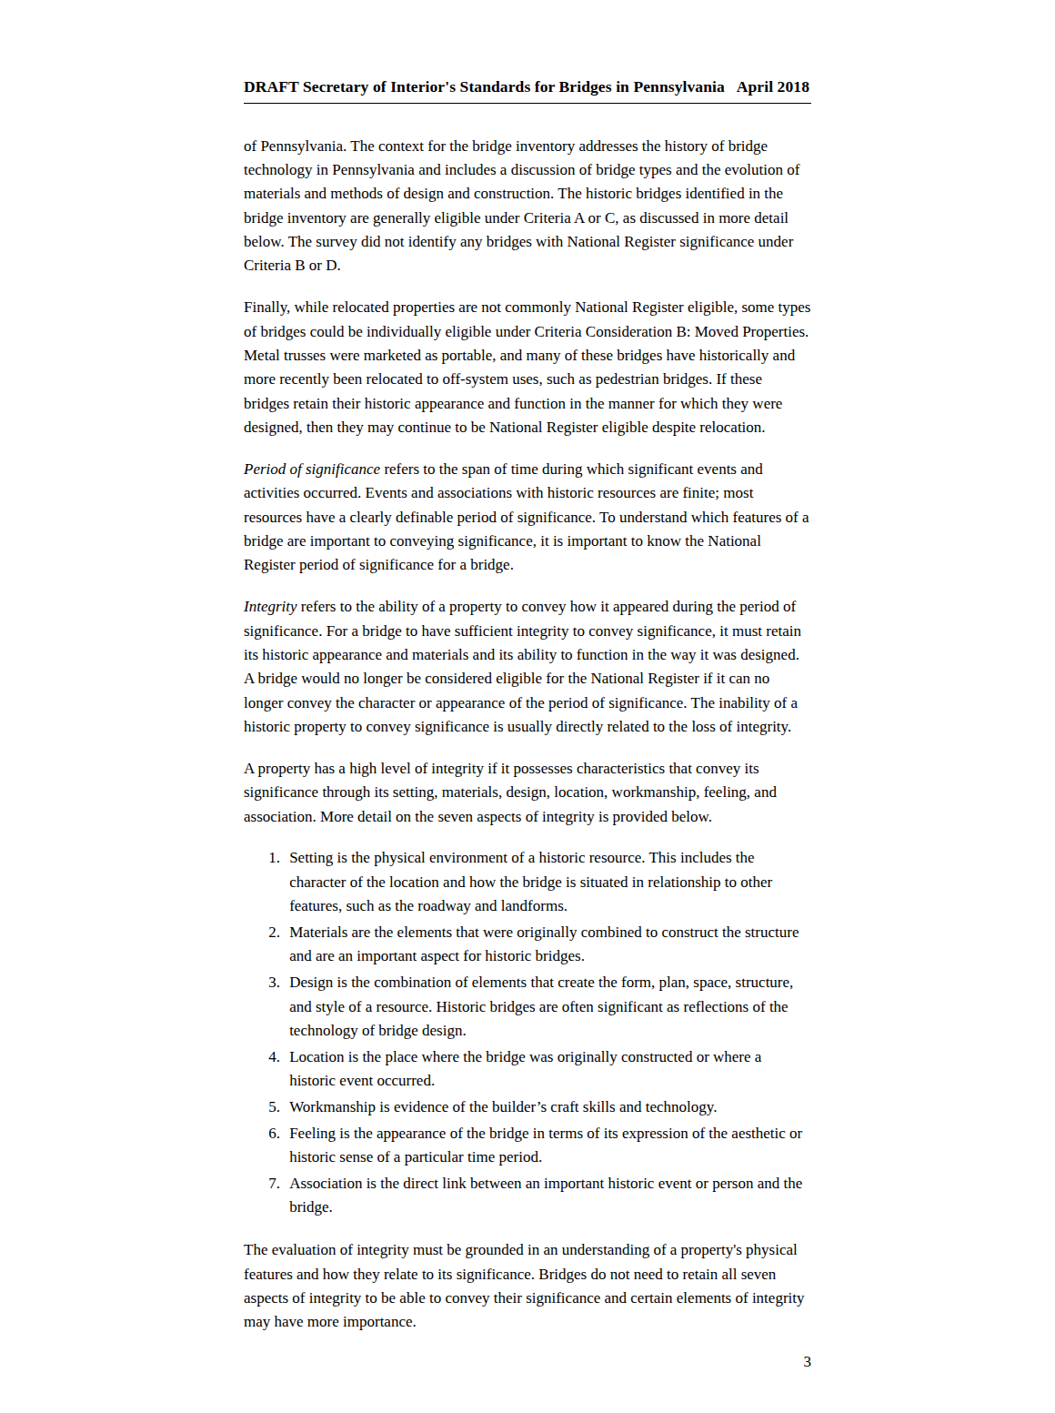DRAFT Secretary of Interior's Standards for Bridges in Pennsylvania April 2018
of Pennsylvania. The context for the bridge inventory addresses the history of bridge technology in Pennsylvania and includes a discussion of bridge types and the evolution of materials and methods of design and construction. The historic bridges identified in the bridge inventory are generally eligible under Criteria A or C, as discussed in more detail below. The survey did not identify any bridges with National Register significance under Criteria B or D.
Finally, while relocated properties are not commonly National Register eligible, some types of bridges could be individually eligible under Criteria Consideration B: Moved Properties. Metal trusses were marketed as portable, and many of these bridges have historically and more recently been relocated to off-system uses, such as pedestrian bridges. If these bridges retain their historic appearance and function in the manner for which they were designed, then they may continue to be National Register eligible despite relocation.
Period of significance refers to the span of time during which significant events and activities occurred. Events and associations with historic resources are finite; most resources have a clearly definable period of significance. To understand which features of a bridge are important to conveying significance, it is important to know the National Register period of significance for a bridge.
Integrity refers to the ability of a property to convey how it appeared during the period of significance. For a bridge to have sufficient integrity to convey significance, it must retain its historic appearance and materials and its ability to function in the way it was designed. A bridge would no longer be considered eligible for the National Register if it can no longer convey the character or appearance of the period of significance. The inability of a historic property to convey significance is usually directly related to the loss of integrity.
A property has a high level of integrity if it possesses characteristics that convey its significance through its setting, materials, design, location, workmanship, feeling, and association. More detail on the seven aspects of integrity is provided below.
Setting is the physical environment of a historic resource. This includes the character of the location and how the bridge is situated in relationship to other features, such as the roadway and landforms.
Materials are the elements that were originally combined to construct the structure and are an important aspect for historic bridges.
Design is the combination of elements that create the form, plan, space, structure, and style of a resource. Historic bridges are often significant as reflections of the technology of bridge design.
Location is the place where the bridge was originally constructed or where a historic event occurred.
Workmanship is evidence of the builder’s craft skills and technology.
Feeling is the appearance of the bridge in terms of its expression of the aesthetic or historic sense of a particular time period.
Association is the direct link between an important historic event or person and the bridge.
The evaluation of integrity must be grounded in an understanding of a property's physical features and how they relate to its significance. Bridges do not need to retain all seven aspects of integrity to be able to convey their significance and certain elements of integrity may have more importance.
3